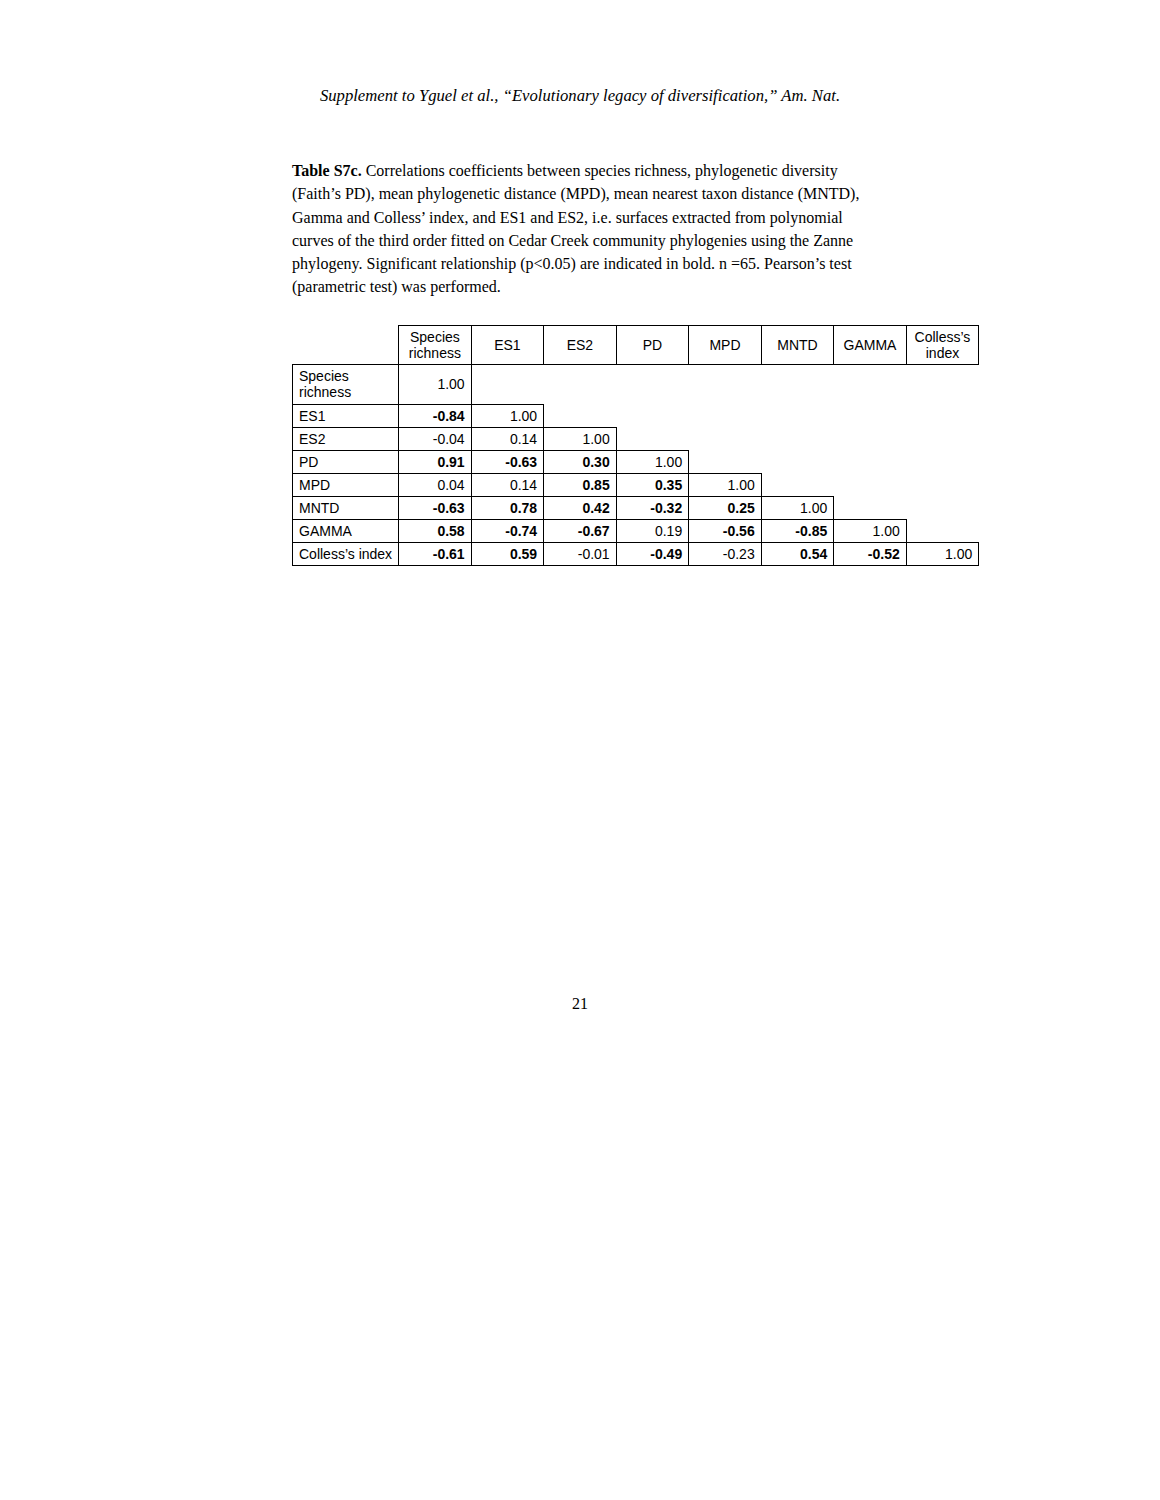Supplement to Yguel et al., “Evolutionary legacy of diversification,” Am. Nat.
Table S7c. Correlations coefficients between species richness, phylogenetic diversity (Faith’s PD), mean phylogenetic distance (MPD), mean nearest taxon distance (MNTD), Gamma and Colless’ index, and ES1 and ES2, i.e. surfaces extracted from polynomial curves of the third order fitted on Cedar Creek community phylogenies using the Zanne phylogeny. Significant relationship (p<0.05) are indicated in bold. n =65. Pearson’s test (parametric test) was performed.
| | Species richness | ES1 | ES2 | PD | MPD | MNTD | GAMMA | Colless’s index |
| --- | --- | --- | --- | --- | --- | --- | --- | --- |
| Species richness | 1.00 | | | | | | | |
| ES1 | -0.84 | 1.00 | | | | | | |
| ES2 | -0.04 | 0.14 | 1.00 | | | | | |
| PD | 0.91 | -0.63 | 0.30 | 1.00 | | | | |
| MPD | 0.04 | 0.14 | 0.85 | 0.35 | 1.00 | | | |
| MNTD | -0.63 | 0.78 | 0.42 | -0.32 | 0.25 | 1.00 | | |
| GAMMA | 0.58 | -0.74 | -0.67 | 0.19 | -0.56 | -0.85 | 1.00 | |
| Colless’s index | -0.61 | 0.59 | -0.01 | -0.49 | -0.23 | 0.54 | -0.52 | 1.00 |
21